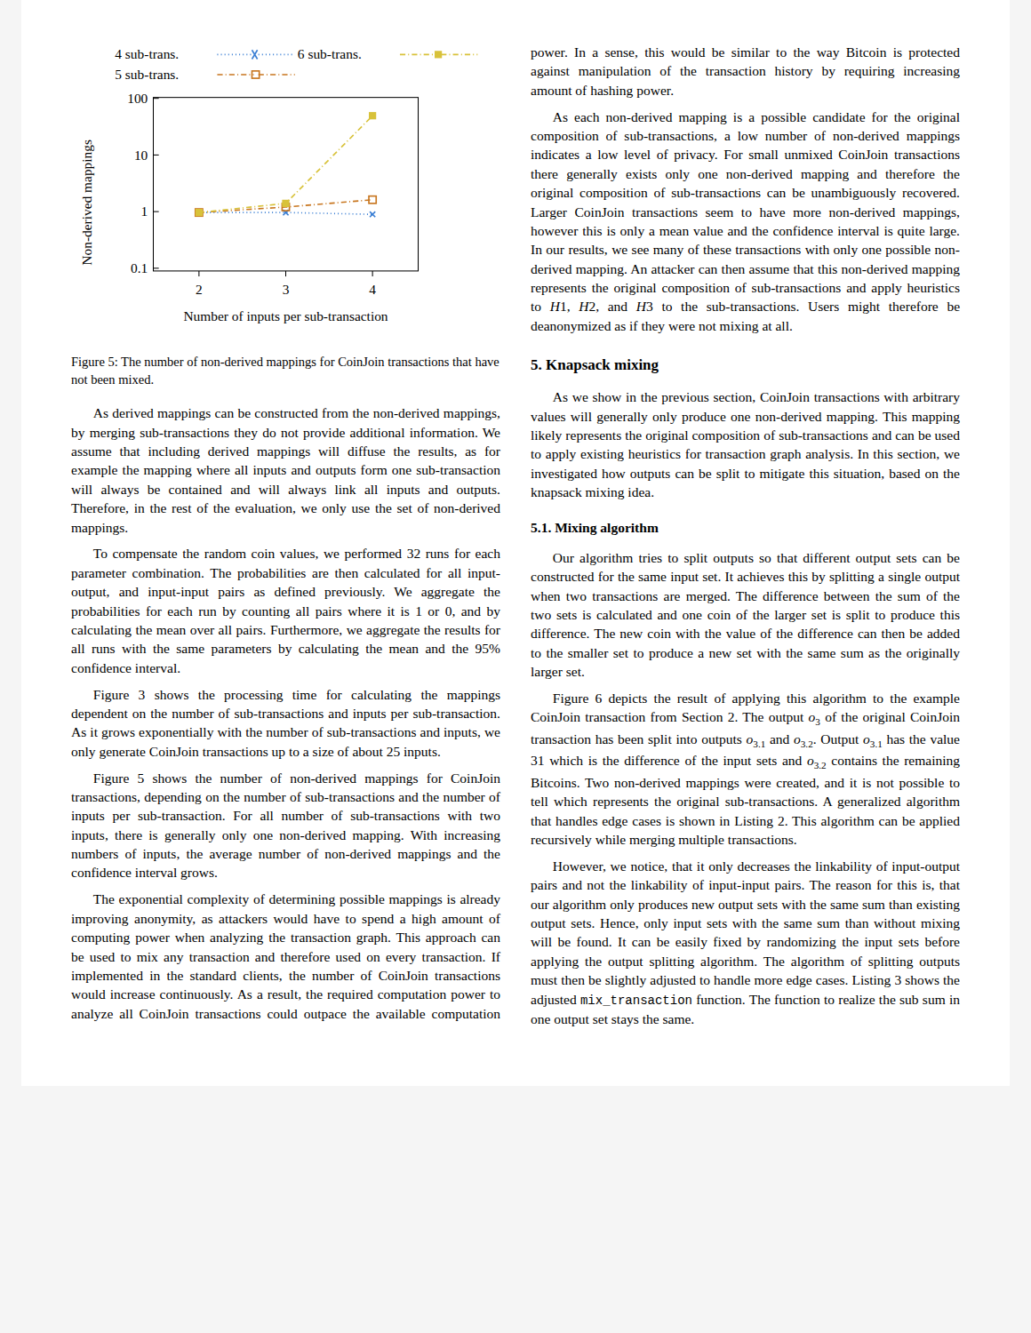4 sub-trans. 6 sub-trans. 5 sub-trans. Non-derived mappings 100 10 1 0.1 2 3 4 Number of inputs per sub-transaction
Figure 5: The number of non-derived mappings for CoinJoin transactions that have not been mixed.
As derived mappings can be constructed from the non-derived mappings, by merging sub-transactions they do not provide additional information. We assume that including derived mappings will diffuse the results, as for example the mapping where all inputs and outputs form one sub-transaction will always be contained and will always link all inputs and outputs. Therefore, in the rest of the evaluation, we only use the set of non-derived mappings.
To compensate the random coin values, we performed 32 runs for each parameter combination. The probabilities are then calculated for all input-output, and input-input pairs as defined previously. We aggregate the probabilities for each run by counting all pairs where it is 1 or 0, and by calculating the mean over all pairs. Furthermore, we aggregate the results for all runs with the same parameters by calculating the mean and the 95% confidence interval.
Figure 3 shows the processing time for calculating the mappings dependent on the number of sub-transactions and inputs per sub-transaction. As it grows exponentially with the number of sub-transactions and inputs, we only generate CoinJoin transactions up to a size of about 25 inputs.
Figure 5 shows the number of non-derived mappings for CoinJoin transactions, depending on the number of sub-transactions and the number of inputs per sub-transaction. For all number of sub-transactions with two inputs, there is generally only one non-derived mapping. With increasing numbers of inputs, the average number of non-derived mappings and the confidence interval grows.
The exponential complexity of determining possible mappings is already improving anonymity, as attackers would have to spend a high amount of computing power when analyzing the transaction graph. This approach can be used to mix any transaction and therefore used on every transaction. If implemented in the standard clients, the number of CoinJoin transactions would increase continuously. As a result, the required computation power to analyze all CoinJoin transactions could outpace the available computation power. In a sense, this would be similar to the way Bitcoin is protected against manipulation of the transaction history by requiring increasing amount of hashing power.
As each non-derived mapping is a possible candidate for the original composition of sub-transactions, a low number of non-derived mappings indicates a low level of privacy. For small unmixed CoinJoin transactions there generally exists only one non-derived mapping and therefore the original composition of sub-transactions can be unambiguously recovered. Larger CoinJoin transactions seem to have more non-derived mappings, however this is only a mean value and the confidence interval is quite large. In our results, we see many of these transactions with only one possible non-derived mapping. An attacker can then assume that this non-derived mapping represents the original composition of sub-transactions and apply heuristics to H1, H2, and H3 to the sub-transactions. Users might therefore be deanonymized as if they were not mixing at all.
5. Knapsack mixing
As we show in the previous section, CoinJoin transactions with arbitrary values will generally only produce one non-derived mapping. This mapping likely represents the original composition of sub-transactions and can be used to apply existing heuristics for transaction graph analysis. In this section, we investigated how outputs can be split to mitigate this situation, based on the knapsack mixing idea.
5.1. Mixing algorithm
Our algorithm tries to split outputs so that different output sets can be constructed for the same input set. It achieves this by splitting a single output when two transactions are merged. The difference between the sum of the two sets is calculated and one coin of the larger set is split to produce this difference. The new coin with the value of the difference can then be added to the smaller set to produce a new set with the same sum as the originally larger set.
Figure 6 depicts the result of applying this algorithm to the example CoinJoin transaction from Section 2. The output o3 of the original CoinJoin transaction has been split into outputs o3.1 and o3.2. Output o3.1 has the value 31 which is the difference of the input sets and o3.2 contains the remaining Bitcoins. Two non-derived mappings were created, and it is not possible to tell which represents the original sub-transactions. A generalized algorithm that handles edge cases is shown in Listing 2. This algorithm can be applied recursively while merging multiple transactions.
However, we notice, that it only decreases the linkability of input-output pairs and not the linkability of input-input pairs. The reason for this is, that our algorithm only produces new output sets with the same sum than existing output sets. Hence, only input sets with the same sum than without mixing will be found. It can be easily fixed by randomizing the input sets before applying the output splitting algorithm. The algorithm of splitting outputs must then be slightly adjusted to handle more edge cases. Listing 3 shows the adjusted mix_transaction function. The function to realize the sub sum in one output set stays the same.